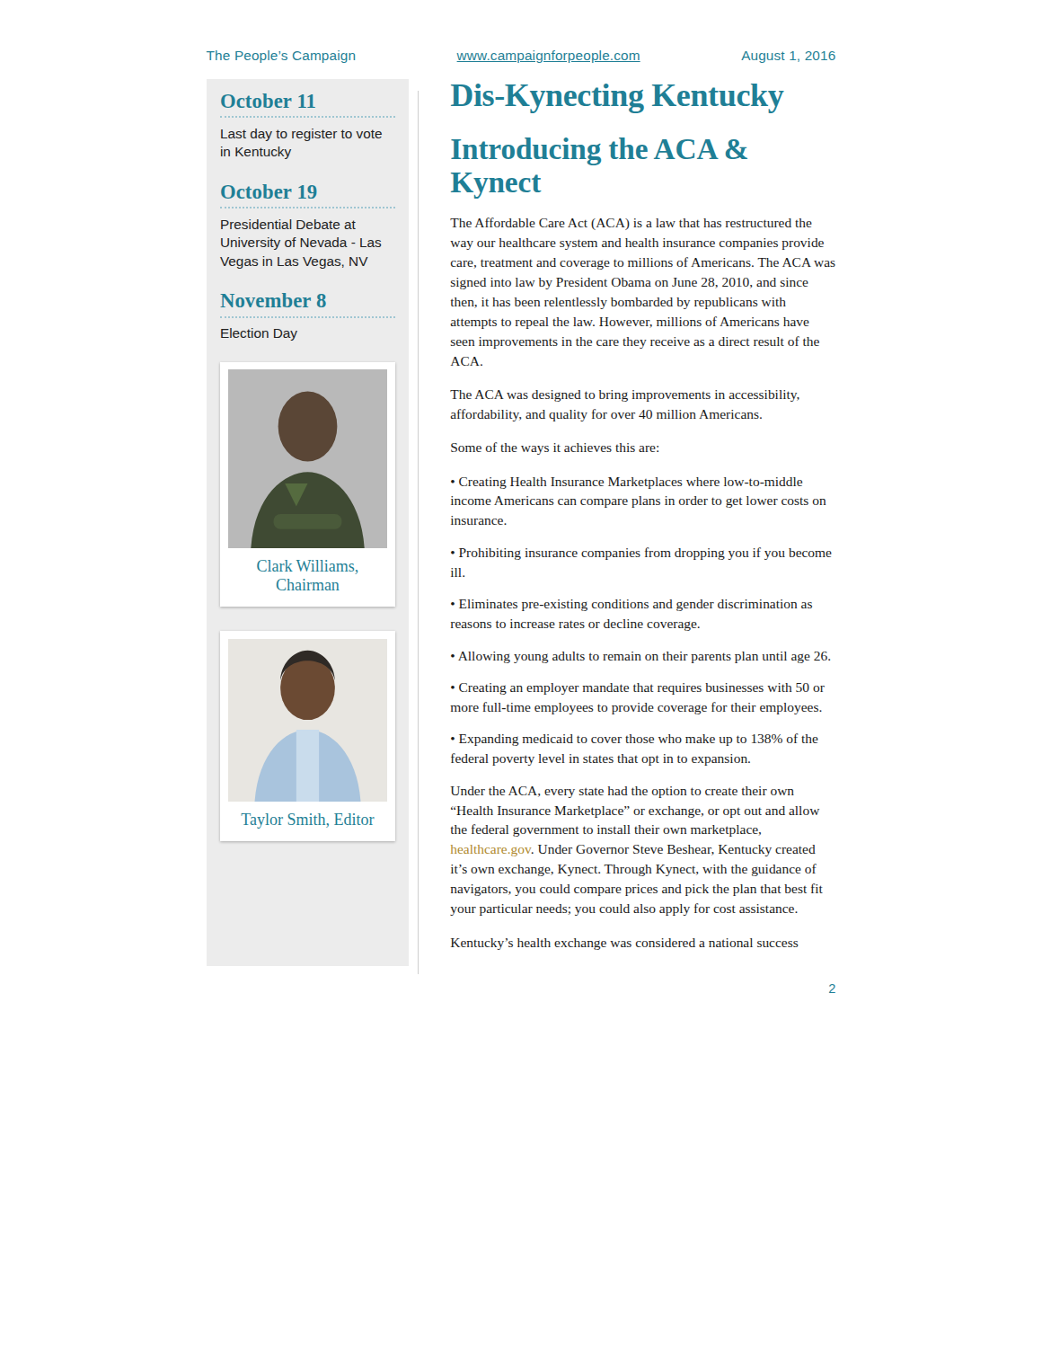The People’s Campaign
www.campaignforpeople.com
August 1, 2016
October 11
Last day to register to vote in Kentucky
October 19
Presidential Debate at University of Nevada - Las Vegas in Las Vegas, NV
November 8
Election Day
Clark Williams, Chairman
Taylor Smith, Editor
Dis-Kynecting Kentucky
Introducing the ACA & Kynect
The Affordable Care Act (ACA) is a law that has restructured the way our healthcare system and health insurance companies provide care, treatment and coverage to millions of Americans. The ACA was signed into law by President Obama on June 28, 2010, and since then, it has been relentlessly bombarded by republicans with attempts to repeal the law. However, millions of Americans have seen improvements in the care they receive as a direct result of the ACA.
The ACA was designed to bring improvements in accessibility, affordability, and quality for over 40 million Americans.
Some of the ways it achieves this are:
• Creating Health Insurance Marketplaces where low-to-middle income Americans can compare plans in order to get lower costs on insurance.
• Prohibiting insurance companies from dropping you if you become ill.
• Eliminates pre-existing conditions and gender discrimination as reasons to increase rates or decline coverage.
• Allowing young adults to remain on their parents plan until age 26.
• Creating an employer mandate that requires businesses with 50 or more full-time employees to provide coverage for their employees.
• Expanding medicaid to cover those who make up to 138% of the federal poverty level in states that opt in to expansion.
Under the ACA, every state had the option to create their own “Health Insurance Marketplace” or exchange, or opt out and allow the federal government to install their own marketplace, healthcare.gov. Under Governor Steve Beshear, Kentucky created it’s own exchange, Kynect. Through Kynect, with the guidance of navigators, you could compare prices and pick the plan that best fit your particular needs; you could also apply for cost assistance.
Kentucky’s health exchange was considered a national success
2